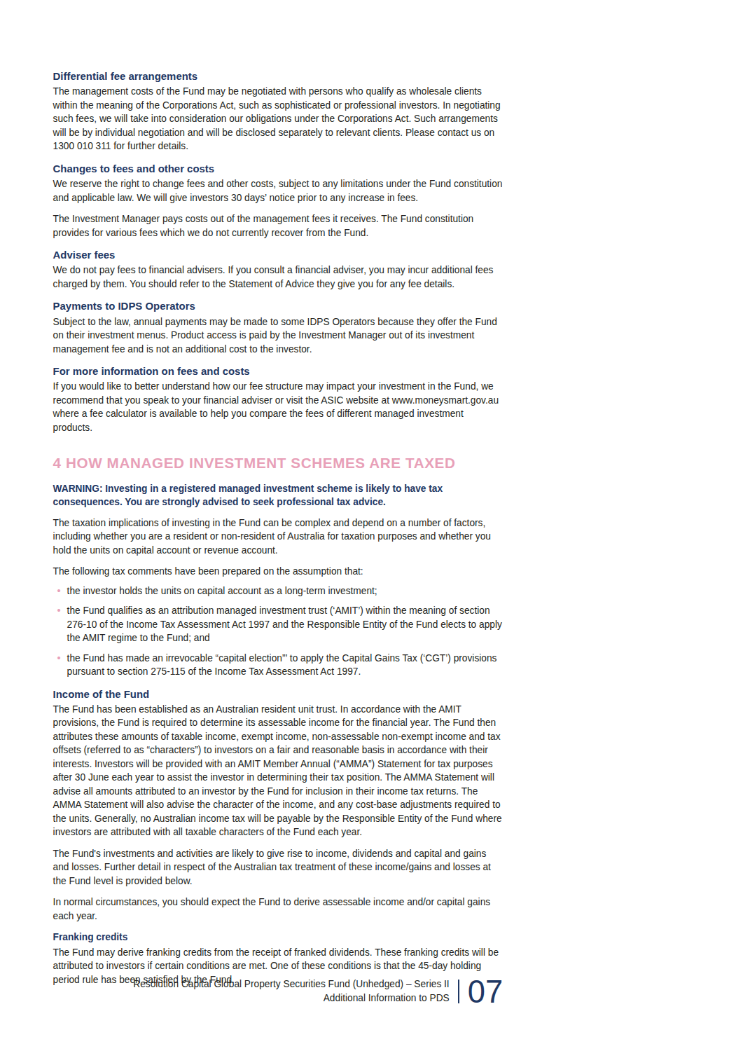Differential fee arrangements
The management costs of the Fund may be negotiated with persons who qualify as wholesale clients within the meaning of the Corporations Act, such as sophisticated or professional investors. In negotiating such fees, we will take into consideration our obligations under the Corporations Act. Such arrangements will be by individual negotiation and will be disclosed separately to relevant clients. Please contact us on 1300 010 311 for further details.
Changes to fees and other costs
We reserve the right to change fees and other costs, subject to any limitations under the Fund constitution and applicable law. We will give investors 30 days’ notice prior to any increase in fees.
The Investment Manager pays costs out of the management fees it receives. The Fund constitution provides for various fees which we do not currently recover from the Fund.
Adviser fees
We do not pay fees to financial advisers. If you consult a financial adviser, you may incur additional fees charged by them. You should refer to the Statement of Advice they give you for any fee details.
Payments to IDPS Operators
Subject to the law, annual payments may be made to some IDPS Operators because they offer the Fund on their investment menus. Product access is paid by the Investment Manager out of its investment management fee and is not an additional cost to the investor.
For more information on fees and costs
If you would like to better understand how our fee structure may impact your investment in the Fund, we recommend that you speak to your financial adviser or visit the ASIC website at www.moneysmart.gov.au where a fee calculator is available to help you compare the fees of different managed investment products.
4 How managed investment schemes are taxed
WARNING: Investing in a registered managed investment scheme is likely to have tax consequences. You are strongly advised to seek professional tax advice.
The taxation implications of investing in the Fund can be complex and depend on a number of factors, including whether you are a resident or non-resident of Australia for taxation purposes and whether you hold the units on capital account or revenue account.
The following tax comments have been prepared on the assumption that:
the investor holds the units on capital account as a long-term investment;
the Fund qualifies as an attribution managed investment trust (‘AMIT’) within the meaning of section 276-10 of the Income Tax Assessment Act 1997 and the Responsible Entity of the Fund elects to apply the AMIT regime to the Fund; and
the Fund has made an irrevocable “capital election”’ to apply the Capital Gains Tax (‘CGT’) provisions pursuant to section 275-115 of the Income Tax Assessment Act 1997.
Income of the Fund
The Fund has been established as an Australian resident unit trust. In accordance with the AMIT provisions, the Fund is required to determine its assessable income for the financial year. The Fund then attributes these amounts of taxable income, exempt income, non-assessable non-exempt income and tax offsets (referred to as “characters”) to investors on a fair and reasonable basis in accordance with their interests. Investors will be provided with an AMIT Member Annual (“AMMA”) Statement for tax purposes after 30 June each year to assist the investor in determining their tax position. The AMMA Statement will advise all amounts attributed to an investor by the Fund for inclusion in their income tax returns. The AMMA Statement will also advise the character of the income, and any cost-base adjustments required to the units. Generally, no Australian income tax will be payable by the Responsible Entity of the Fund where investors are attributed with all taxable characters of the Fund each year.
The Fund's investments and activities are likely to give rise to income, dividends and capital and gains and losses. Further detail in respect of the Australian tax treatment of these income/gains and losses at the Fund level is provided below.
In normal circumstances, you should expect the Fund to derive assessable income and/or capital gains each year.
Franking credits
The Fund may derive franking credits from the receipt of franked dividends. These franking credits will be attributed to investors if certain conditions are met. One of these conditions is that the 45-day holding period rule has been satisfied by the Fund.
Resolution Capital Global Property Securities Fund (Unhedged) – Series II
Additional Information to PDS
07